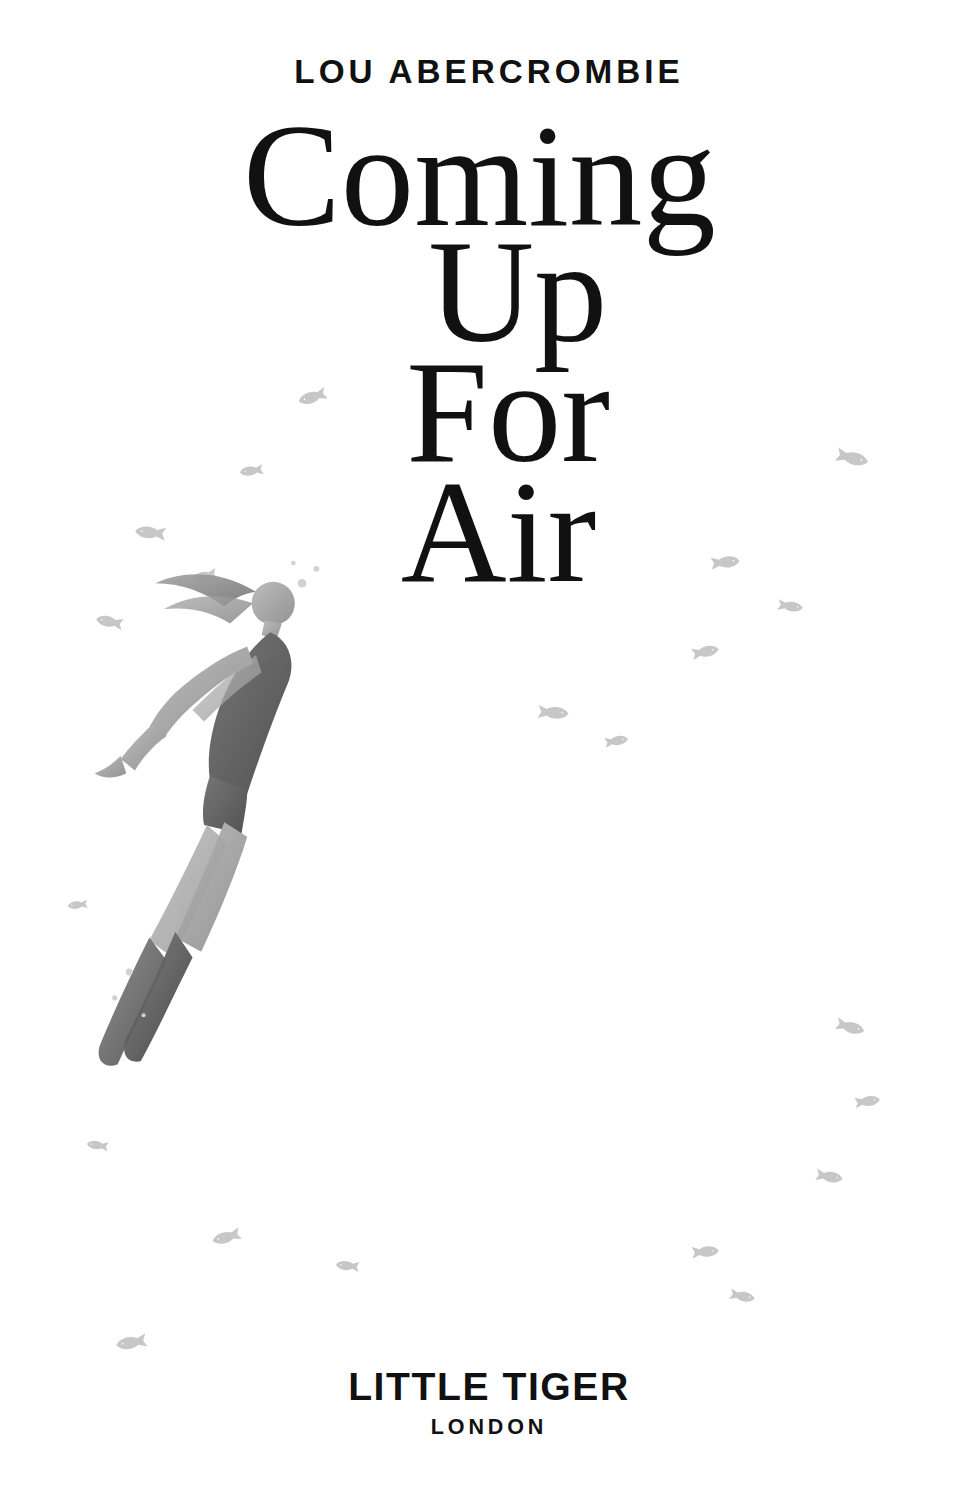Lou Abercrombie
Coming Up For Air
Little Tiger
London